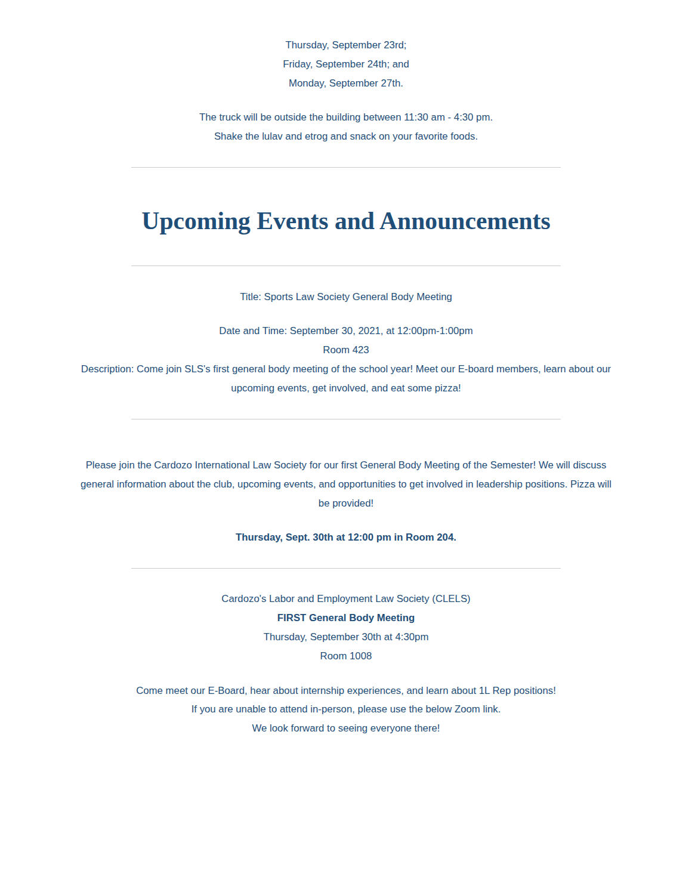Thursday, September 23rd;
Friday, September 24th; and
Monday, September 27th.
The truck will be outside the building between 11:30 am - 4:30 pm.
Shake the lulav and etrog and snack on your favorite foods.
Upcoming Events and Announcements
Title: Sports Law Society General Body Meeting
Date and Time: September 30, 2021, at 12:00pm-1:00pm
Room 423
Description: Come join SLS's first general body meeting of the school year! Meet our E-board members, learn about our upcoming events, get involved, and eat some pizza!
Please join the Cardozo International Law Society for our first General Body Meeting of the Semester! We will discuss general information about the club, upcoming events, and opportunities to get involved in leadership positions. Pizza will be provided!
Thursday, Sept. 30th at 12:00 pm in Room 204.
Cardozo's Labor and Employment Law Society (CLELS)
FIRST General Body Meeting
Thursday, September 30th at 4:30pm
Room 1008
Come meet our E-Board, hear about internship experiences, and learn about 1L Rep positions!
If you are unable to attend in-person, please use the below Zoom link.
We look forward to seeing everyone there!